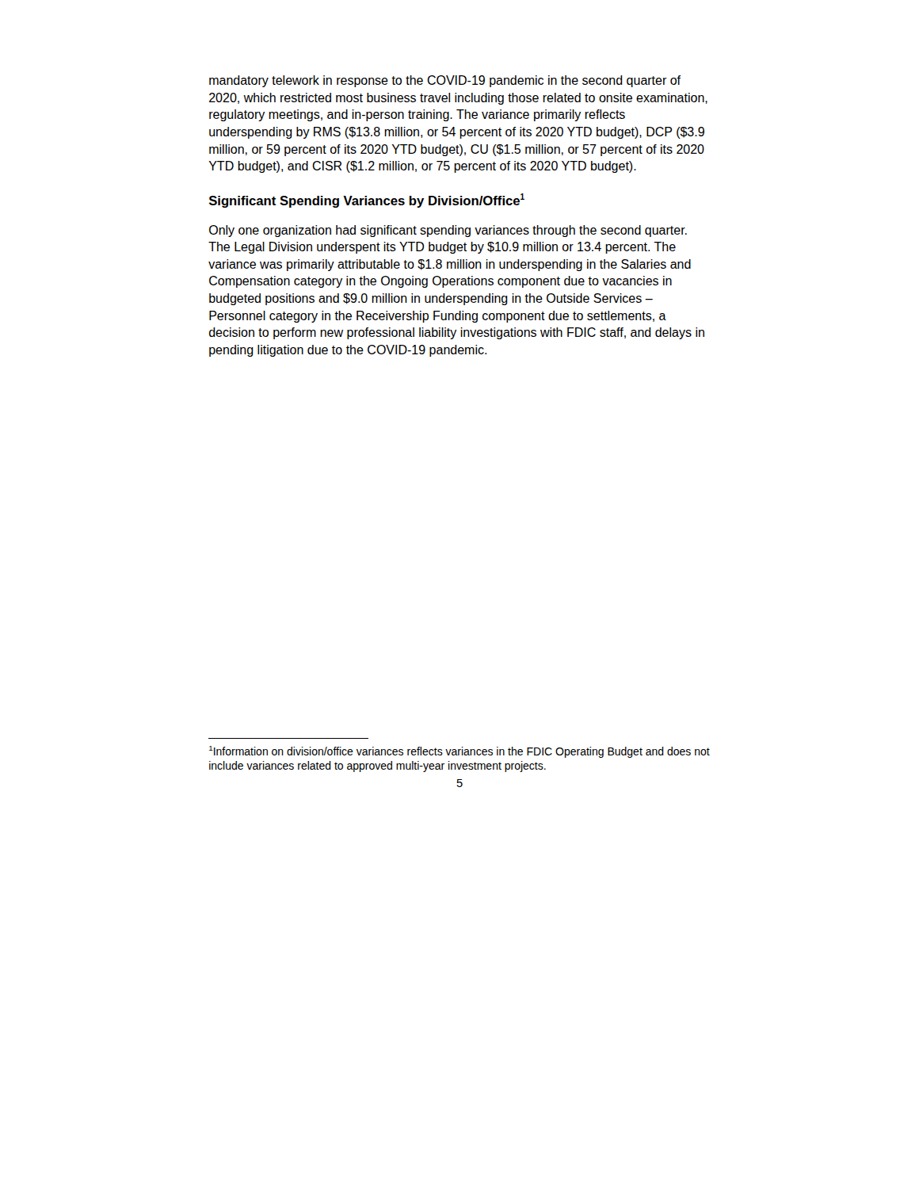mandatory telework in response to the COVID-19 pandemic in the second quarter of 2020, which restricted most business travel including those related to onsite examination, regulatory meetings, and in-person training. The variance primarily reflects underspending by RMS ($13.8 million, or 54 percent of its 2020 YTD budget), DCP ($3.9 million, or 59 percent of its 2020 YTD budget), CU ($1.5 million, or 57 percent of its 2020 YTD budget), and CISR ($1.2 million, or 75 percent of its 2020 YTD budget).
Significant Spending Variances by Division/Office1
Only one organization had significant spending variances through the second quarter. The Legal Division underspent its YTD budget by $10.9 million or 13.4 percent. The variance was primarily attributable to $1.8 million in underspending in the Salaries and Compensation category in the Ongoing Operations component due to vacancies in budgeted positions and $9.0 million in underspending in the Outside Services – Personnel category in the Receivership Funding component due to settlements, a decision to perform new professional liability investigations with FDIC staff, and delays in pending litigation due to the COVID-19 pandemic.
1Information on division/office variances reflects variances in the FDIC Operating Budget and does not include variances related to approved multi-year investment projects.
5